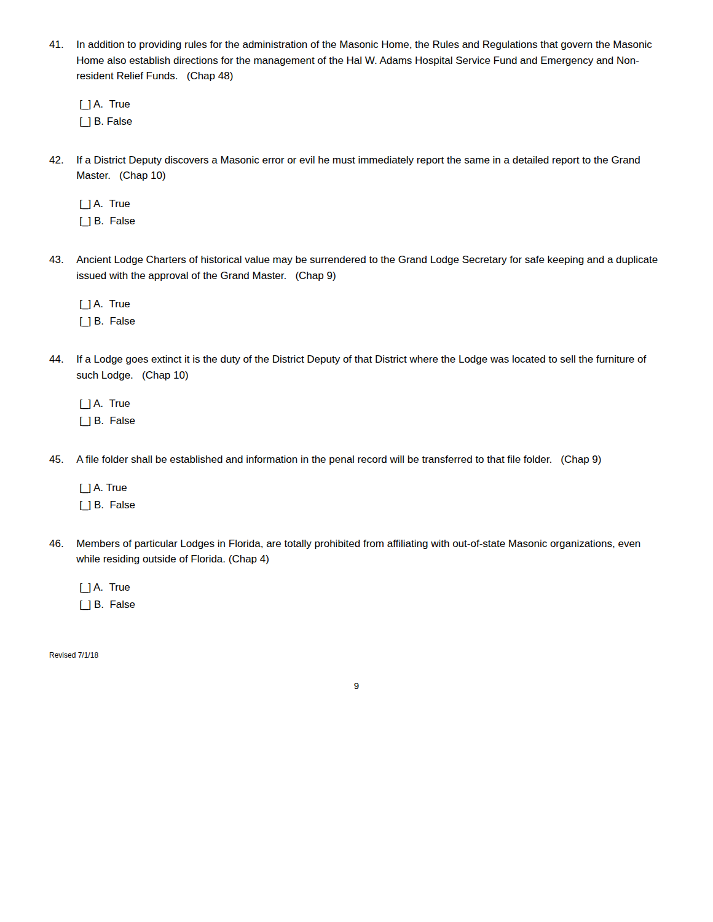In addition to providing rules for the administration of the Masonic Home, the Rules and Regulations that govern the Masonic Home also establish directions for the management of the Hal W. Adams Hospital Service Fund and Emergency and Non-resident Relief Funds. (Chap 48)
[_] A. True
[_] B. False
If a District Deputy discovers a Masonic error or evil he must immediately report the same in a detailed report to the Grand Master. (Chap 10)
[_] A. True
[_] B. False
Ancient Lodge Charters of historical value may be surrendered to the Grand Lodge Secretary for safe keeping and a duplicate issued with the approval of the Grand Master. (Chap 9)
[_] A. True
[_] B. False
If a Lodge goes extinct it is the duty of the District Deputy of that District where the Lodge was located to sell the furniture of such Lodge. (Chap 10)
[_] A. True
[_] B. False
A file folder shall be established and information in the penal record will be transferred to that file folder. (Chap 9)
[_] A. True
[_] B. False
Members of particular Lodges in Florida, are totally prohibited from affiliating with out-of-state Masonic organizations, even while residing outside of Florida. (Chap 4)
[_] A. True
[_] B. False
Revised 7/1/18
9